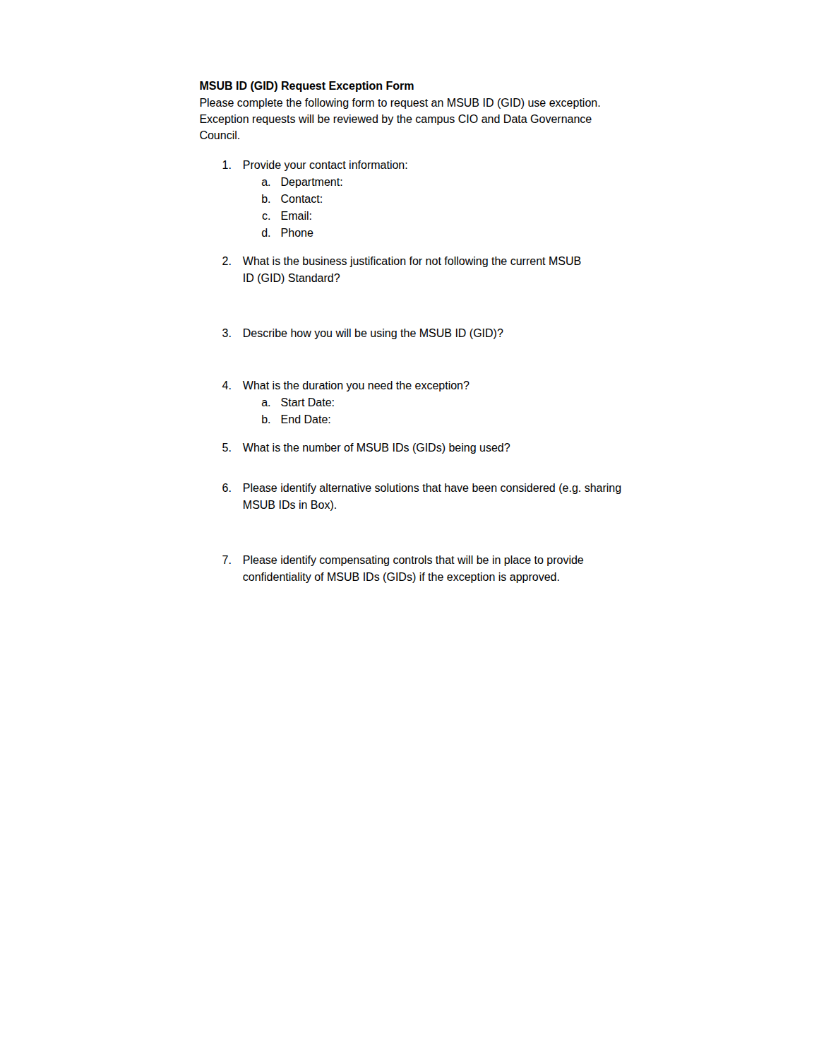MSUB ID (GID) Request Exception Form
Please complete the following form to request an MSUB ID (GID) use exception. Exception requests will be reviewed by the campus CIO and Data Governance Council.
Provide your contact information:
Department:
Contact:
Email:
Phone
What is the business justification for not following the current MSUB ID (GID) Standard?
Describe how you will be using the MSUB ID (GID)?
What is the duration you need the exception?
Start Date:
End Date:
What is the number of MSUB IDs (GIDs) being used?
Please identify alternative solutions that have been considered (e.g. sharing MSUB IDs in Box).
Please identify compensating controls that will be in place to provide confidentiality of MSUB IDs (GIDs) if the exception is approved.